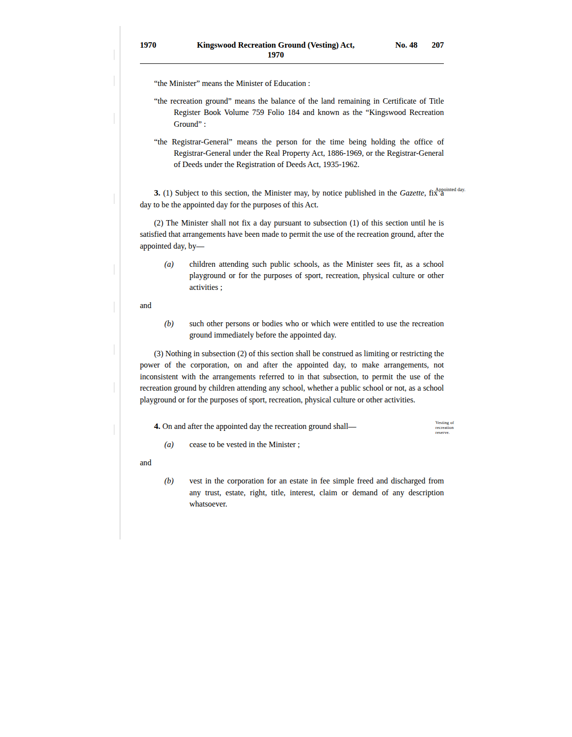1970 Kingswood Recreation Ground (Vesting) Act, 1970 No. 48 207
“the Minister” means the Minister of Education :
“the recreation ground” means the balance of the land remaining in Certificate of Title Register Book Volume 759 Folio 184 and known as the “Kingswood Recreation Ground” :
“the Registrar-General” means the person for the time being holding the office of Registrar-General under the Real Property Act, 1886-1969, or the Registrar-General of Deeds under the Registration of Deeds Act, 1935-1962.
Appointed day.
3. (1) Subject to this section, the Minister may, by notice published in the Gazette, fix a day to be the appointed day for the purposes of this Act.
(2) The Minister shall not fix a day pursuant to subsection (1) of this section until he is satisfied that arrangements have been made to permit the use of the recreation ground, after the appointed day, by—
(a) children attending such public schools, as the Minister sees fit, as a school playground or for the purposes of sport, recreation, physical culture or other activities ;
and
(b) such other persons or bodies who or which were entitled to use the recreation ground immediately before the appointed day.
(3) Nothing in subsection (2) of this section shall be construed as limiting or restricting the power of the corporation, on and after the appointed day, to make arrangements, not inconsistent with the arrangements referred to in that subsection, to permit the use of the recreation ground by children attending any school, whether a public school or not, as a school playground or for the purposes of sport, recreation, physical culture or other activities.
Vesting of
recreation
reserve.
4. On and after the appointed day the recreation ground shall—
(a) cease to be vested in the Minister ;
and
(b) vest in the corporation for an estate in fee simple freed and discharged from any trust, estate, right, title, interest, claim or demand of any description whatsoever.